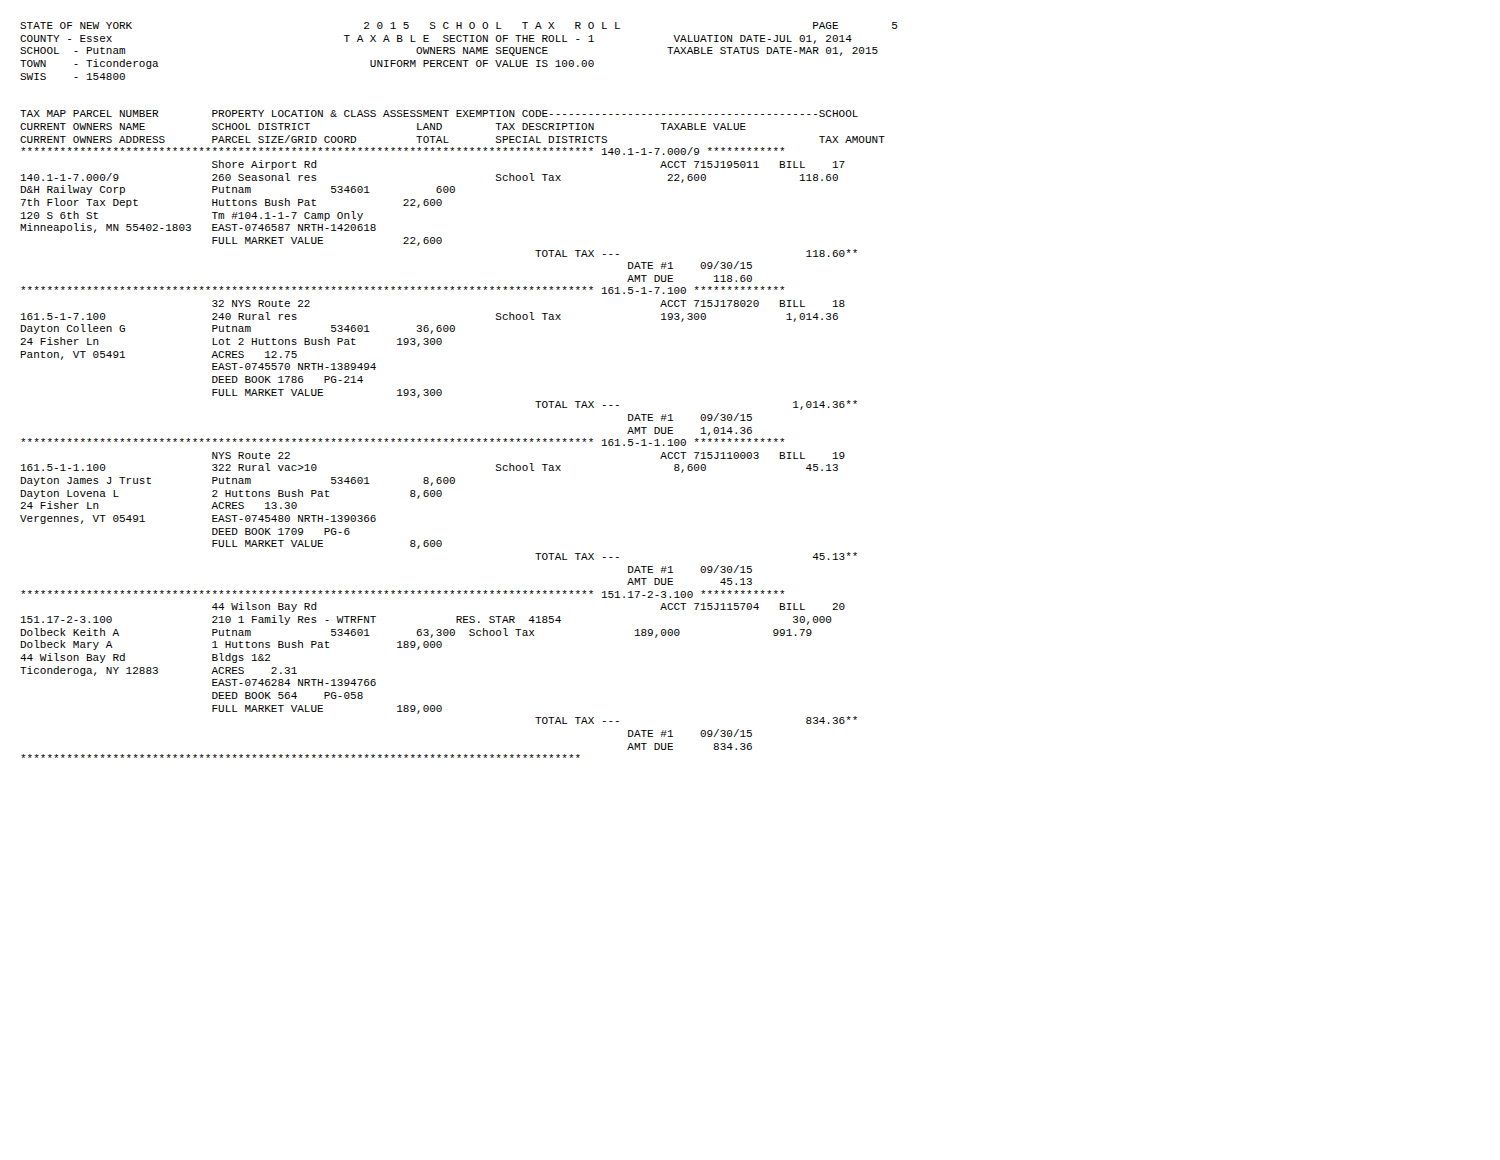STATE OF NEW YORK                                   2 0 1 5   S C H O O L   T A X   R O L L                             PAGE        5
COUNTY - Essex                                   T A X A B L E  SECTION OF THE ROLL - 1            VALUATION DATE-JUL 01, 2014
SCHOOL  - Putnam                                            OWNERS NAME SEQUENCE                  TAXABLE STATUS DATE-MAR 01, 2015
TOWN    - Ticonderoga                                UNIFORM PERCENT OF VALUE IS 100.00
SWIS    - 154800


TAX MAP PARCEL NUMBER        PROPERTY LOCATION & CLASS ASSESSMENT EXEMPTION CODE-----------------------------------------SCHOOL
CURRENT OWNERS NAME          SCHOOL DISTRICT                LAND        TAX DESCRIPTION          TAXABLE VALUE
CURRENT OWNERS ADDRESS       PARCEL SIZE/GRID COORD         TOTAL       SPECIAL DISTRICTS                                TAX AMOUNT
*************************************************************************************** 140.1-1-7.000/9 ************
                             Shore Airport Rd                                                    ACCT 715J195011   BILL    17
140.1-1-7.000/9              260 Seasonal res                           School Tax                22,600              118.60
D&H Railway Corp             Putnam            534601          600
7th Floor Tax Dept           Huttons Bush Pat             22,600
120 S 6th St                 Tm #104.1-1-7 Camp Only
Minneapolis, MN 55402-1803   EAST-0746587 NRTH-1420618
                             FULL MARKET VALUE            22,600
                                                                              TOTAL TAX ---                            118.60**
                                                                                            DATE #1    09/30/15
                                                                                            AMT DUE      118.60
*************************************************************************************** 161.5-1-7.100 **************
                             32 NYS Route 22                                                     ACCT 715J178020   BILL    18
161.5-1-7.100                240 Rural res                              School Tax               193,300            1,014.36
Dayton Colleen G             Putnam            534601       36,600
24 Fisher Ln                 Lot 2 Huttons Bush Pat      193,300
Panton, VT 05491             ACRES   12.75
                             EAST-0745570 NRTH-1389494
                             DEED BOOK 1786   PG-214
                             FULL MARKET VALUE           193,300
                                                                              TOTAL TAX ---                          1,014.36**
                                                                                            DATE #1    09/30/15
                                                                                            AMT DUE    1,014.36
*************************************************************************************** 161.5-1-1.100 **************
                             NYS Route 22                                                        ACCT 715J110003   BILL    19
161.5-1-1.100                322 Rural vac>10                           School Tax                 8,600               45.13
Dayton James J Trust         Putnam            534601        8,600
Dayton Lovena L              2 Huttons Bush Pat            8,600
24 Fisher Ln                 ACRES   13.30
Vergennes, VT 05491          EAST-0745480 NRTH-1390366
                             DEED BOOK 1709   PG-6
                             FULL MARKET VALUE             8,600
                                                                              TOTAL TAX ---                             45.13**
                                                                                            DATE #1    09/30/15
                                                                                            AMT DUE       45.13
*************************************************************************************** 151.17-2-3.100 *************
                             44 Wilson Bay Rd                                                    ACCT 715J115704   BILL    20
151.17-2-3.100               210 1 Family Res - WTRFNT            RES. STAR  41854                                   30,000
Dolbeck Keith A              Putnam            534601       63,300  School Tax               189,000              991.79
Dolbeck Mary A               1 Huttons Bush Pat          189,000
44 Wilson Bay Rd             Bldgs 1&2
Ticonderoga, NY 12883        ACRES    2.31
                             EAST-0746284 NRTH-1394766
                             DEED BOOK 564    PG-058
                             FULL MARKET VALUE           189,000
                                                                              TOTAL TAX ---                            834.36**
                                                                                            DATE #1    09/30/15
                                                                                            AMT DUE      834.36
*************************************************************************************